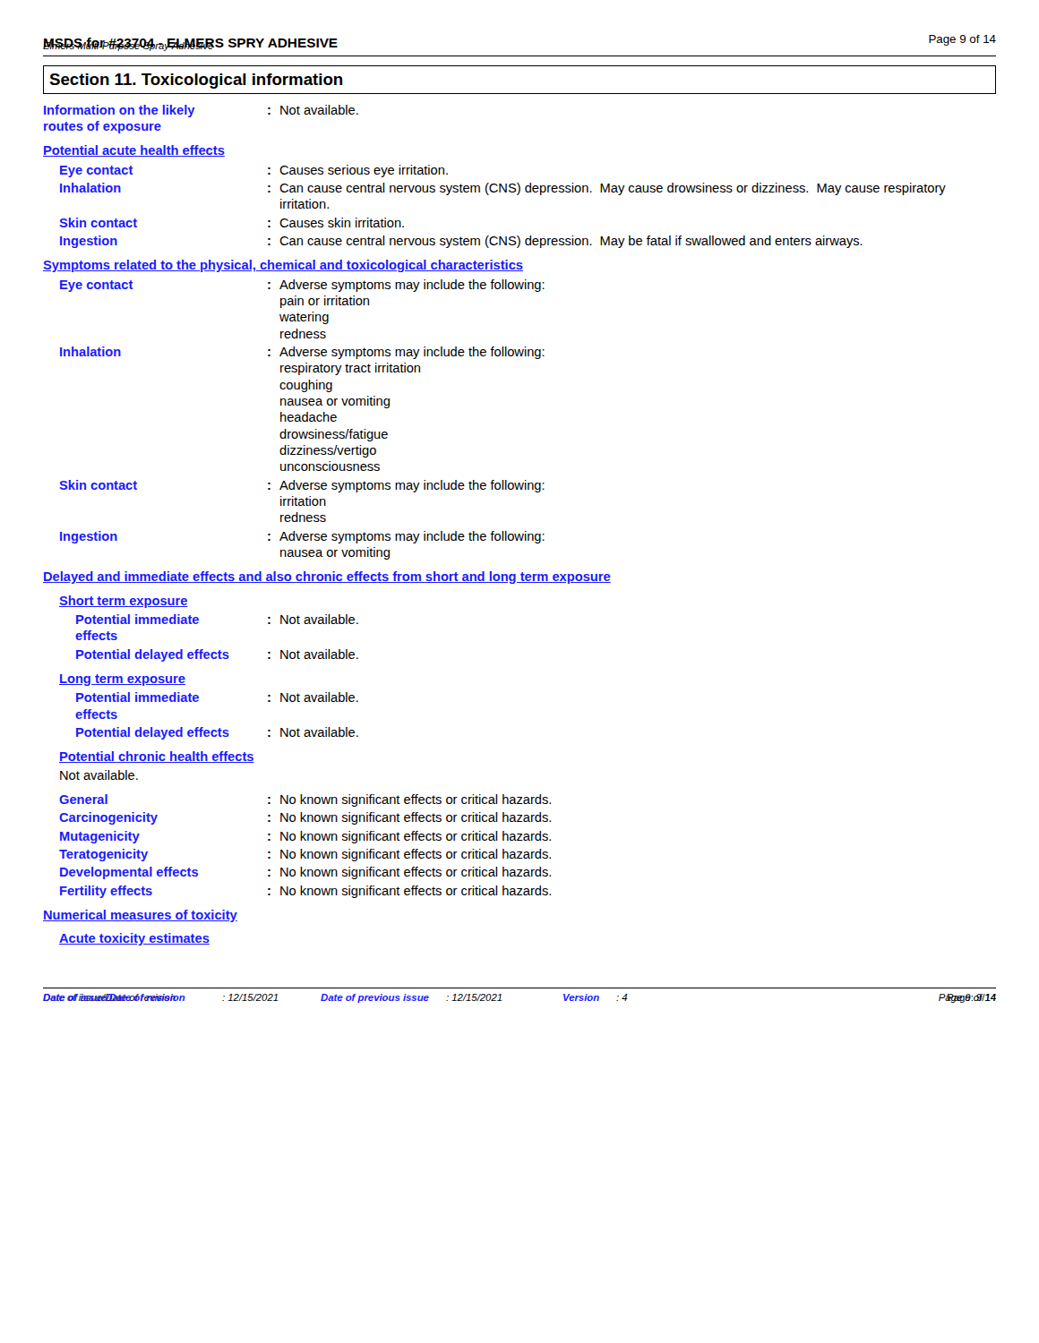MSDS for #23704 - ELMERS SPRY ADHESIVE
Elmers Multi-Purpose Spray Adhesive
Page 9 of 14
Section 11. Toxicological information
| Information on the likely routes of exposure | : | Not available. |
Potential acute health effects
| Eye contact | : | Causes serious eye irritation. |
| Inhalation | : | Can cause central nervous system (CNS) depression. May cause drowsiness or dizziness. May cause respiratory irritation. |
| Skin contact | : | Causes skin irritation. |
| Ingestion | : | Can cause central nervous system (CNS) depression. May be fatal if swallowed and enters airways. |
Symptoms related to the physical, chemical and toxicological characteristics
| Eye contact | : | Adverse symptoms may include the following: pain or irritation watering redness |
| Inhalation | : | Adverse symptoms may include the following: respiratory tract irritation coughing nausea or vomiting headache drowsiness/fatigue dizziness/vertigo unconsciousness |
| Skin contact | : | Adverse symptoms may include the following: irritation redness |
| Ingestion | : | Adverse symptoms may include the following: nausea or vomiting |
Delayed and immediate effects and also chronic effects from short and long term exposure Short term exposure
| Potential immediate effects | : | Not available. |
| Potential delayed effects | : | Not available. |
Long term exposure
| Potential immediate effects | : | Not available. |
| Potential delayed effects | : | Not available. |
Potential chronic health effects
Not available.
| General | : | No known significant effects or critical hazards. |
| Carcinogenicity | : | No known significant effects or critical hazards. |
| Mutagenicity | : | No known significant effects or critical hazards. |
| Teratogenicity | : | No known significant effects or critical hazards. |
| Developmental effects | : | No known significant effects or critical hazards. |
| Fertility effects | : | No known significant effects or critical hazards. |
Numerical measures of toxicity Acute toxicity estimates
Date of issue/Date of revision Date of issue/Date of revision : 12/15/2021 Date of previous issue : 12/15/2021 Version : 4 Page: 9/14 Page 9 of 14